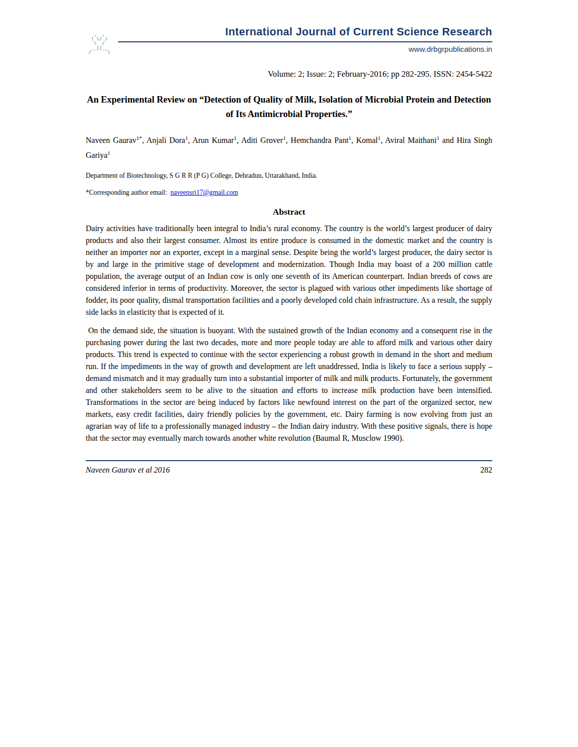, , ( \/ ) \ / __||__ / \
International Journal of Current Science Research www.drbgrpublications.in
Volume: 2; Issue: 2; February-2016; pp 282-295. ISSN: 2454-5422
An Experimental Review on “Detection of Quality of Milk, Isolation of Microbial Protein and Detection of Its Antimicrobial Properties.”
Naveen Gaurav1*, Anjali Dora1, Arun Kumar1, Aditi Grover1, Hemchandra Pant1, Komal1, Aviral Maithani1 and Hira Singh Gariya1
Department of Biotechnology, S G R R (P G) College, Dehradun, Uttarakhand, India.
*Corresponding author email: naveensri17@gmail.com
Abstract
Dairy activities have traditionally been integral to India’s rural economy. The country is the world’s largest producer of dairy products and also their largest consumer. Almost its entire produce is consumed in the domestic market and the country is neither an importer nor an exporter, except in a marginal sense. Despite being the world’s largest producer, the dairy sector is by and large in the primitive stage of development and modernization. Though India may boast of a 200 million cattle population, the average output of an Indian cow is only one seventh of its American counterpart. Indian breeds of cows are considered inferior in terms of productivity. Moreover, the sector is plagued with various other impediments like shortage of fodder, its poor quality, dismal transportation facilities and a poorly developed cold chain infrastructure. As a result, the supply side lacks in elasticity that is expected of it.
On the demand side, the situation is buoyant. With the sustained growth of the Indian economy and a consequent rise in the purchasing power during the last two decades, more and more people today are able to afford milk and various other dairy products. This trend is expected to continue with the sector experiencing a robust growth in demand in the short and medium run. If the impediments in the way of growth and development are left unaddressed, India is likely to face a serious supply – demand mismatch and it may gradually turn into a substantial importer of milk and milk products. Fortunately, the government and other stakeholders seem to be alive to the situation and efforts to increase milk production have been intensified. Transformations in the sector are being induced by factors like newfound interest on the part of the organized sector, new markets, easy credit facilities, dairy friendly policies by the government, etc. Dairy farming is now evolving from just an agrarian way of life to a professionally managed industry – the Indian dairy industry. With these positive signals, there is hope that the sector may eventually march towards another white revolution (Baumal R, Musclow 1990).
Naveen Gaurav et al 2016
282